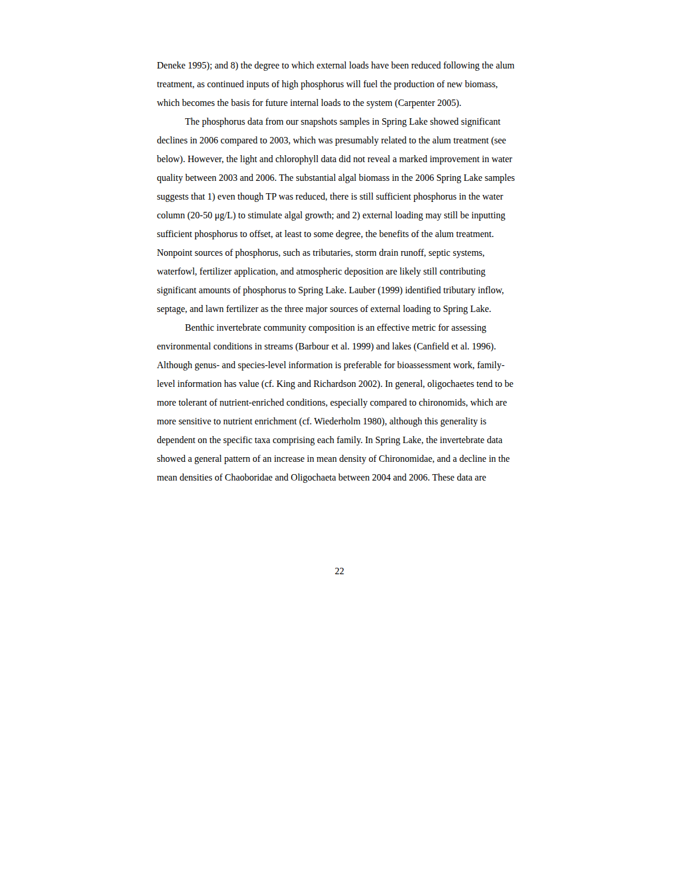Deneke 1995); and 8) the degree to which external loads have been reduced following the alum treatment, as continued inputs of high phosphorus will fuel the production of new biomass, which becomes the basis for future internal loads to the system (Carpenter 2005).
The phosphorus data from our snapshots samples in Spring Lake showed significant declines in 2006 compared to 2003, which was presumably related to the alum treatment (see below). However, the light and chlorophyll data did not reveal a marked improvement in water quality between 2003 and 2006. The substantial algal biomass in the 2006 Spring Lake samples suggests that 1) even though TP was reduced, there is still sufficient phosphorus in the water column (20-50 μg/L) to stimulate algal growth; and 2) external loading may still be inputting sufficient phosphorus to offset, at least to some degree, the benefits of the alum treatment. Nonpoint sources of phosphorus, such as tributaries, storm drain runoff, septic systems, waterfowl, fertilizer application, and atmospheric deposition are likely still contributing significant amounts of phosphorus to Spring Lake. Lauber (1999) identified tributary inflow, septage, and lawn fertilizer as the three major sources of external loading to Spring Lake.
Benthic invertebrate community composition is an effective metric for assessing environmental conditions in streams (Barbour et al. 1999) and lakes (Canfield et al. 1996). Although genus- and species-level information is preferable for bioassessment work, family-level information has value (cf. King and Richardson 2002). In general, oligochaetes tend to be more tolerant of nutrient-enriched conditions, especially compared to chironomids, which are more sensitive to nutrient enrichment (cf. Wiederholm 1980), although this generality is dependent on the specific taxa comprising each family. In Spring Lake, the invertebrate data showed a general pattern of an increase in mean density of Chironomidae, and a decline in the mean densities of Chaoboridae and Oligochaeta between 2004 and 2006. These data are
22